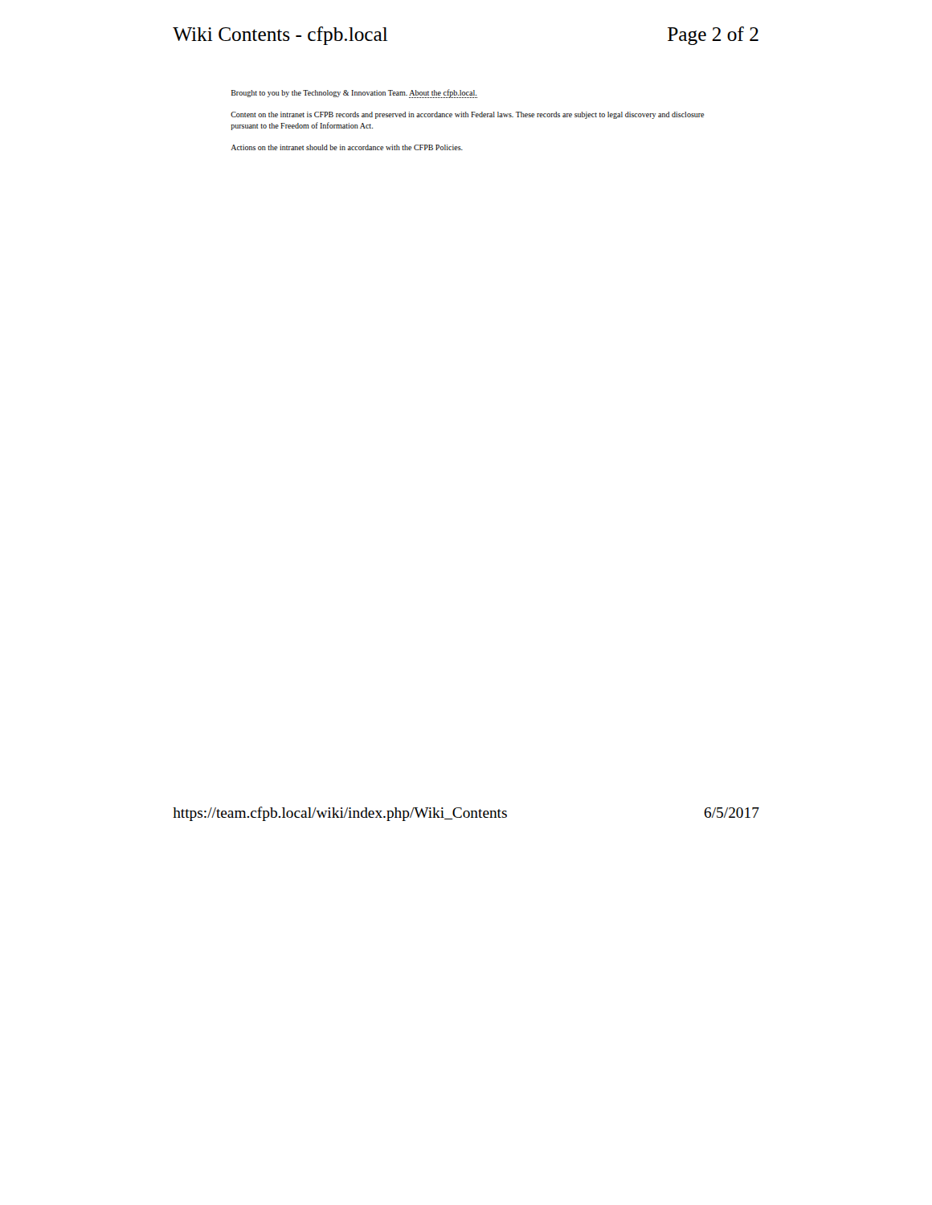Wiki Contents - cfpb.local
Page 2 of 2
Brought to you by the Technology & Innovation Team. About the cfpb.local.
Content on the intranet is CFPB records and preserved in accordance with Federal laws. These records are subject to legal discovery and disclosure pursuant to the Freedom of Information Act.
Actions on the intranet should be in accordance with the CFPB Policies.
https://team.cfpb.local/wiki/index.php/Wiki_Contents
6/5/2017